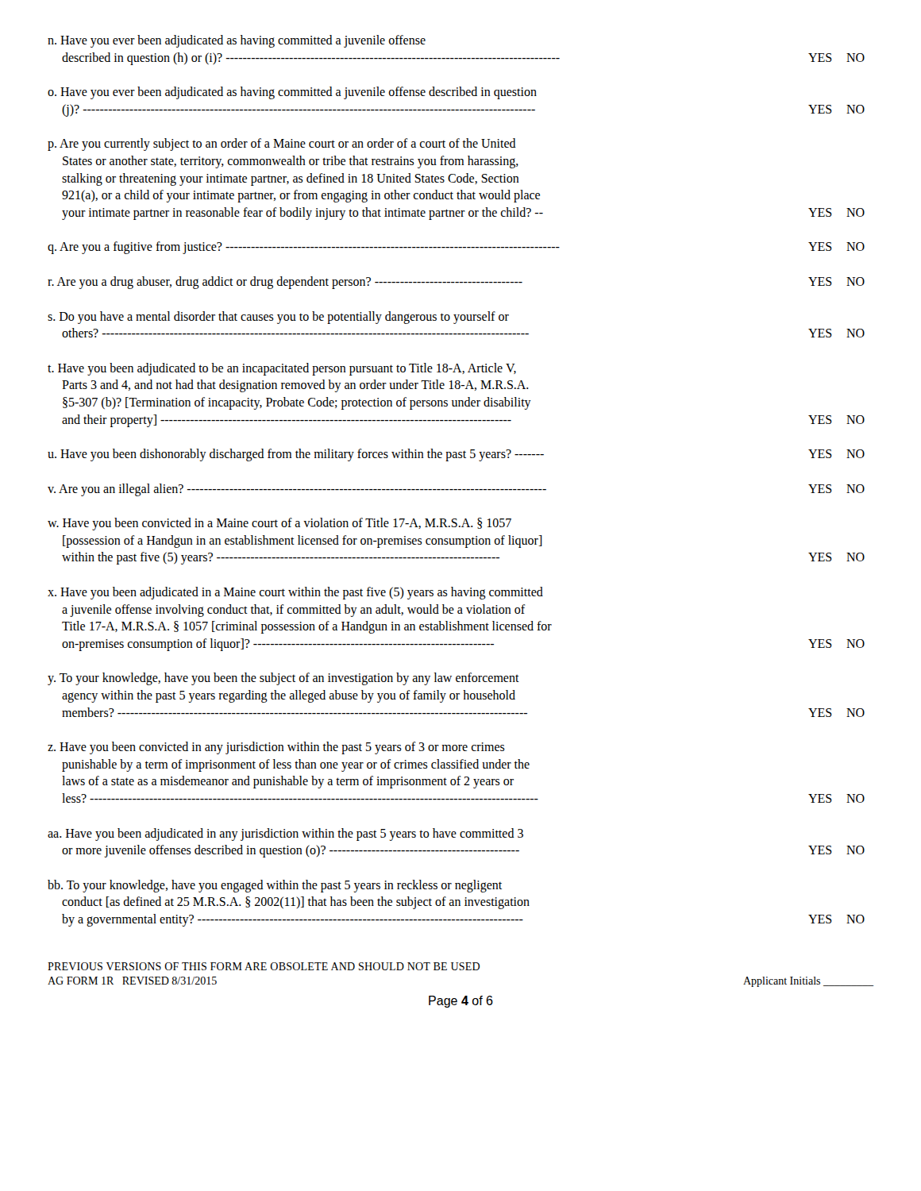n. Have you ever been adjudicated as having committed a juvenile offense
described in question (h) or (i)? -------------------------------------------------------------------------------
YES NO
o. Have you ever been adjudicated as having committed a juvenile offense described in question
(j)? -----------------------------------------------------------------------------------------------------------
YES NO
p. Are you currently subject to an order of a Maine court or an order of a court of the United
States or another state, territory, commonwealth or tribe that restrains you from harassing, stalking or threatening your intimate partner, as defined in 18 United States Code, Section 921(a), or a child of your intimate partner, or from engaging in other conduct that would place your intimate partner in reasonable fear of bodily injury to that intimate partner or the child? --
YES NO
q. Are you a fugitive from justice? -------------------------------------------------------------------------------
YES NO
r. Are you a drug abuser, drug addict or drug dependent person? -----------------------------------
YES NO
s. Do you have a mental disorder that causes you to be potentially dangerous to yourself or
others? -----------------------------------------------------------------------------------------------------
YES NO
t. Have you been adjudicated to be an incapacitated person pursuant to Title 18-A, Article V,
Parts 3 and 4, and not had that designation removed by an order under Title 18-A, M.R.S.A. §5-307 (b)? [Termination of incapacity, Probate Code; protection of persons under disability and their property] -----------------------------------------------------------------------------------
YES NO
u. Have you been dishonorably discharged from the military forces within the past 5 years? -------
YES NO
v. Are you an illegal alien? -------------------------------------------------------------------------------------
YES NO
w. Have you been convicted in a Maine court of a violation of Title 17-A, M.R.S.A. § 1057
[possession of a Handgun in an establishment licensed for on-premises consumption of liquor] within the past five (5) years? -------------------------------------------------------------------
YES NO
x. Have you been adjudicated in a Maine court within the past five (5) years as having committed
a juvenile offense involving conduct that, if committed by an adult, would be a violation of Title 17-A, M.R.S.A. § 1057 [criminal possession of a Handgun in an establishment licensed for on-premises consumption of liquor]? ---------------------------------------------------------
YES NO
y. To your knowledge, have you been the subject of an investigation by any law enforcement
agency within the past 5 years regarding the alleged abuse by you of family or household members? -------------------------------------------------------------------------------------------------
YES NO
z. Have you been convicted in any jurisdiction within the past 5 years of 3 or more crimes
punishable by a term of imprisonment of less than one year or of crimes classified under the laws of a state as a misdemeanor and punishable by a term of imprisonment of 2 years or less? ----------------------------------------------------------------------------------------------------------
YES NO
aa. Have you been adjudicated in any jurisdiction within the past 5 years to have committed 3
or more juvenile offenses described in question (o)? ---------------------------------------------
YES NO
bb. To your knowledge, have you engaged within the past 5 years in reckless or negligent
conduct [as defined at 25 M.R.S.A. § 2002(11)] that has been the subject of an investigation by a governmental entity? -----------------------------------------------------------------------------
YES NO
PREVIOUS VERSIONS OF THIS FORM ARE OBSOLETE AND SHOULD NOT BE USED
AG FORM 1R REVISED 8/31/2015
Applicant Initials _________
Page 4 of 6